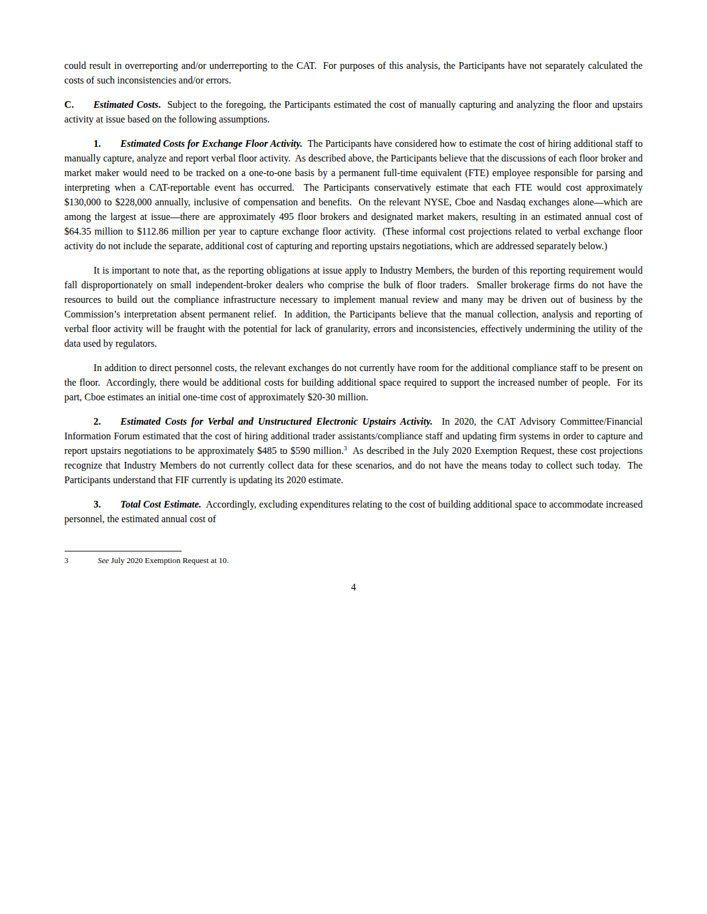could result in overreporting and/or underreporting to the CAT. For purposes of this analysis, the Participants have not separately calculated the costs of such inconsistencies and/or errors.
C.  Estimated Costs. Subject to the foregoing, the Participants estimated the cost of manually capturing and analyzing the floor and upstairs activity at issue based on the following assumptions.
1.  Estimated Costs for Exchange Floor Activity. The Participants have considered how to estimate the cost of hiring additional staff to manually capture, analyze and report verbal floor activity. As described above, the Participants believe that the discussions of each floor broker and market maker would need to be tracked on a one-to-one basis by a permanent full-time equivalent (FTE) employee responsible for parsing and interpreting when a CAT-reportable event has occurred. The Participants conservatively estimate that each FTE would cost approximately $130,000 to $228,000 annually, inclusive of compensation and benefits. On the relevant NYSE, Cboe and Nasdaq exchanges alone—which are among the largest at issue—there are approximately 495 floor brokers and designated market makers, resulting in an estimated annual cost of $64.35 million to $112.86 million per year to capture exchange floor activity. (These informal cost projections related to verbal exchange floor activity do not include the separate, additional cost of capturing and reporting upstairs negotiations, which are addressed separately below.)
It is important to note that, as the reporting obligations at issue apply to Industry Members, the burden of this reporting requirement would fall disproportionately on small independent-broker dealers who comprise the bulk of floor traders. Smaller brokerage firms do not have the resources to build out the compliance infrastructure necessary to implement manual review and many may be driven out of business by the Commission’s interpretation absent permanent relief. In addition, the Participants believe that the manual collection, analysis and reporting of verbal floor activity will be fraught with the potential for lack of granularity, errors and inconsistencies, effectively undermining the utility of the data used by regulators.
In addition to direct personnel costs, the relevant exchanges do not currently have room for the additional compliance staff to be present on the floor. Accordingly, there would be additional costs for building additional space required to support the increased number of people. For its part, Cboe estimates an initial one-time cost of approximately $20-30 million.
2.  Estimated Costs for Verbal and Unstructured Electronic Upstairs Activity. In 2020, the CAT Advisory Committee/Financial Information Forum estimated that the cost of hiring additional trader assistants/compliance staff and updating firm systems in order to capture and report upstairs negotiations to be approximately $485 to $590 million.3 As described in the July 2020 Exemption Request, these cost projections recognize that Industry Members do not currently collect data for these scenarios, and do not have the means today to collect such today. The Participants understand that FIF currently is updating its 2020 estimate.
3.  Total Cost Estimate. Accordingly, excluding expenditures relating to the cost of building additional space to accommodate increased personnel, the estimated annual cost of
3 See July 2020 Exemption Request at 10.
4